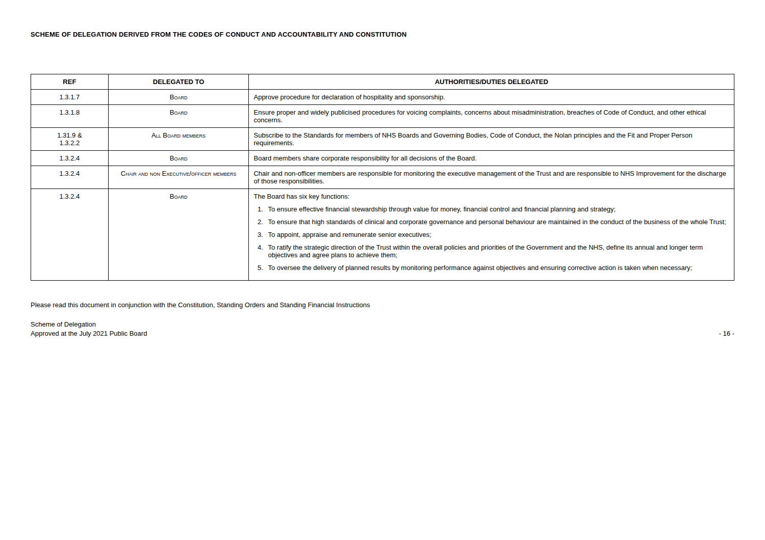SCHEME OF DELEGATION DERIVED FROM THE CODES OF CONDUCT AND ACCOUNTABILITY AND CONSTITUTION
| REF | DELEGATED TO | AUTHORITIES/DUTIES DELEGATED |
| --- | --- | --- |
| 1.3.1.7 | Board | Approve procedure for declaration of hospitality and sponsorship. |
| 1.3.1.8 | Board | Ensure proper and widely publicised procedures for voicing complaints, concerns about misadministration, breaches of Code of Conduct, and other ethical concerns. |
| 1.31.9 & 1.3.2.2 | All Board members | Subscribe to the Standards for members of NHS Boards and Governing Bodies, Code of Conduct, the Nolan principles and the Fit and Proper Person requirements. |
| 1.3.2.4 | Board | Board members share corporate responsibility for all decisions of the Board. |
| 1.3.2.4 | Chair and non Executive/officer members | Chair and non-officer members are responsible for monitoring the executive management of the Trust and are responsible to NHS Improvement for the discharge of those responsibilities. |
| 1.3.2.4 | Board | The Board has six key functions: To ensure effective financial stewardship through value for money, financial control and financial planning and strategy; To ensure that high standards of clinical and corporate governance and personal behaviour are maintained in the conduct of the business of the whole Trust; To appoint, appraise and remunerate senior executives; To ratify the strategic direction of the Trust within the overall policies and priorities of the Government and the NHS, define its annual and longer term objectives and agree plans to achieve them; To oversee the delivery of planned results by monitoring performance against objectives and ensuring corrective action is taken when necessary; |
Please read this document in conjunction with the Constitution, Standing Orders and Standing Financial Instructions
Scheme of Delegation
Approved at the July 2021 Public Board - 16 -